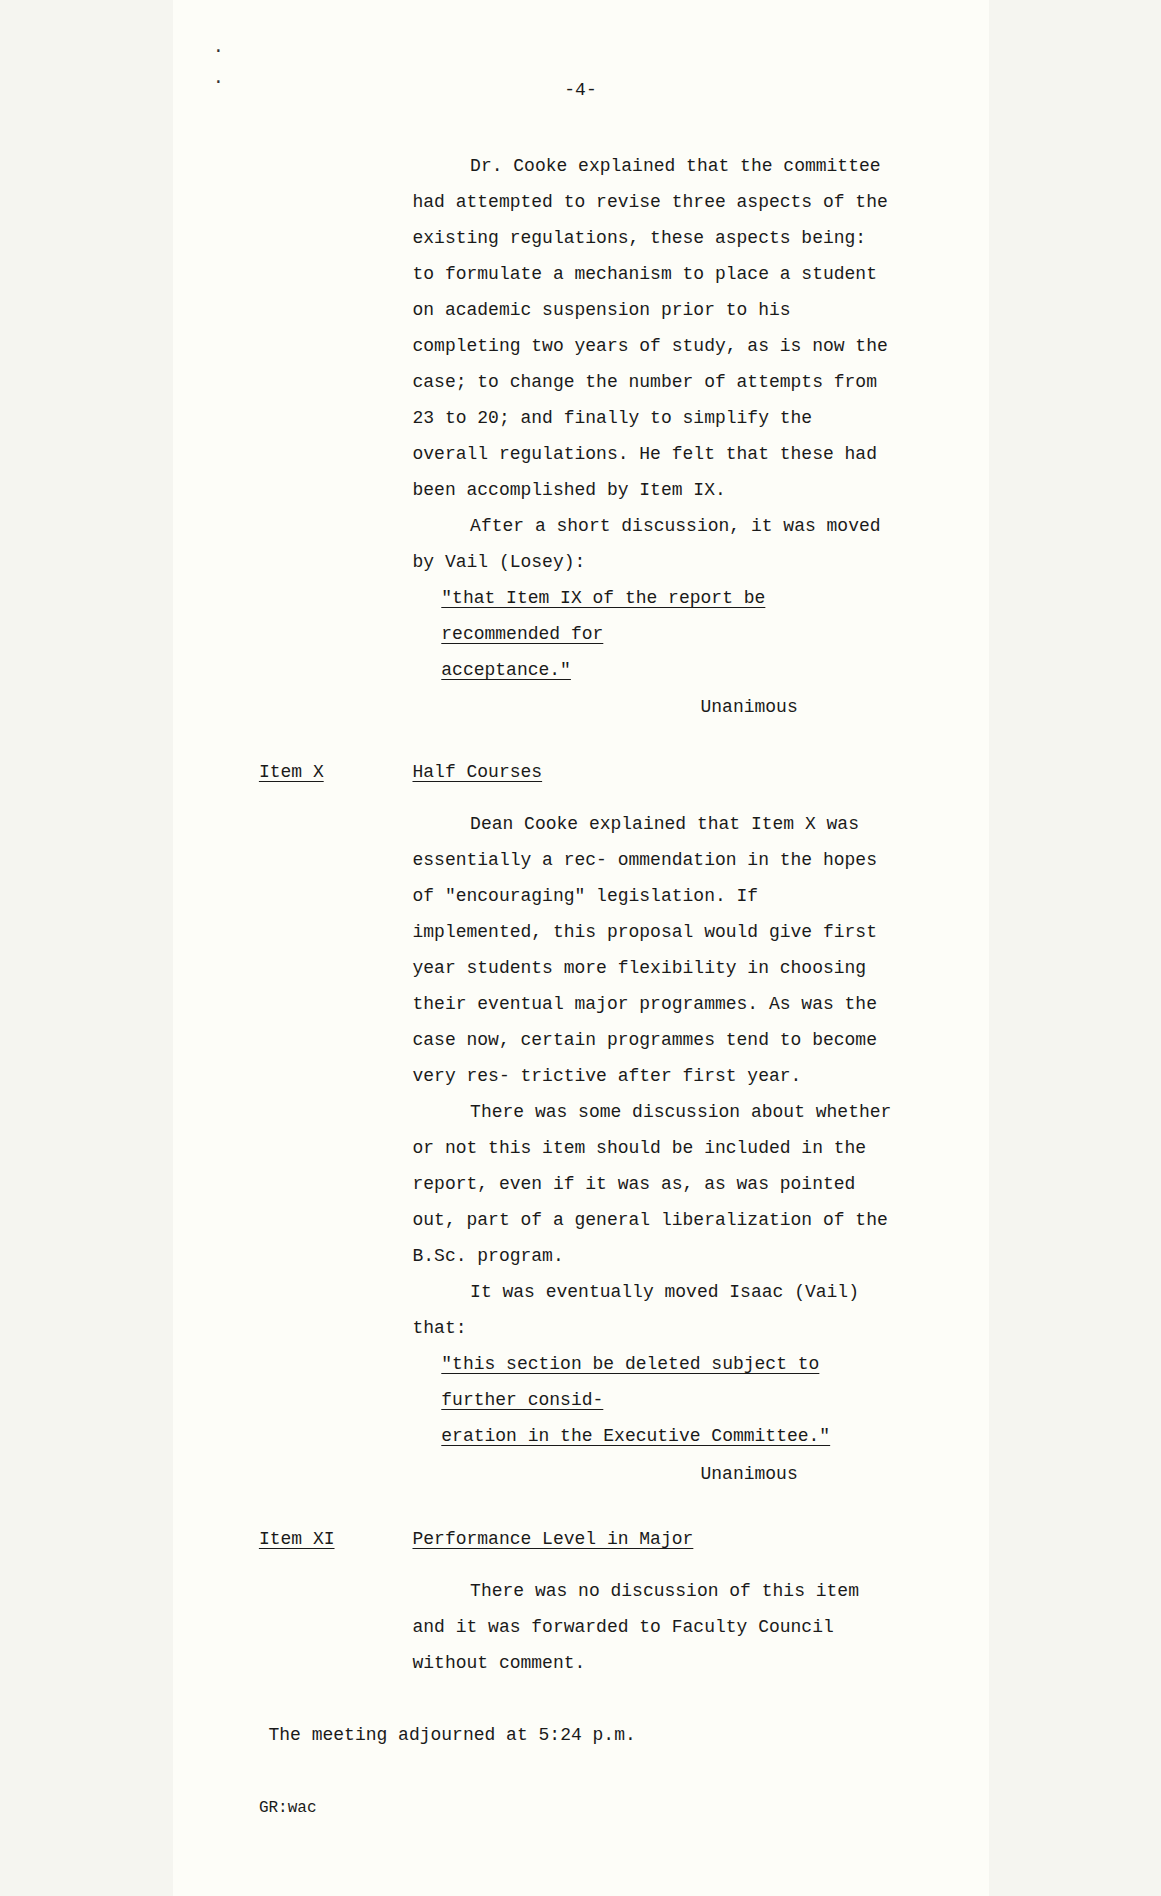. .
-4-
Dr. Cooke explained that the committee had attempted to revise three aspects of the existing regulations, these aspects being: to formulate a mechanism to place a student on academic suspension prior to his completing two years of study, as is now the case; to change the number of attempts from 23 to 20; and finally to simplify the overall regulations. He felt that these had been accomplished by Item IX.
After a short discussion, it was moved by Vail (Losey):
"that Item IX of the report be recommended for acceptance."
Unanimous
Item X
Half Courses
Dean Cooke explained that Item X was essentially a rec- ommendation in the hopes of "encouraging" legislation. If implemented, this proposal would give first year students more flexibility in choosing their eventual major programmes. As was the case now, certain programmes tend to become very res- trictive after first year.
There was some discussion about whether or not this item should be included in the report, even if it was as, as was pointed out, part of a general liberalization of the B.Sc. program.
It was eventually moved Isaac (Vail) that:
"this section be deleted subject to further consid- eration in the Executive Committee."
Unanimous
Item XI
Performance Level in Major
There was no discussion of this item and it was forwarded to Faculty Council without comment.
The meeting adjourned at 5:24 p.m.
GR:wac